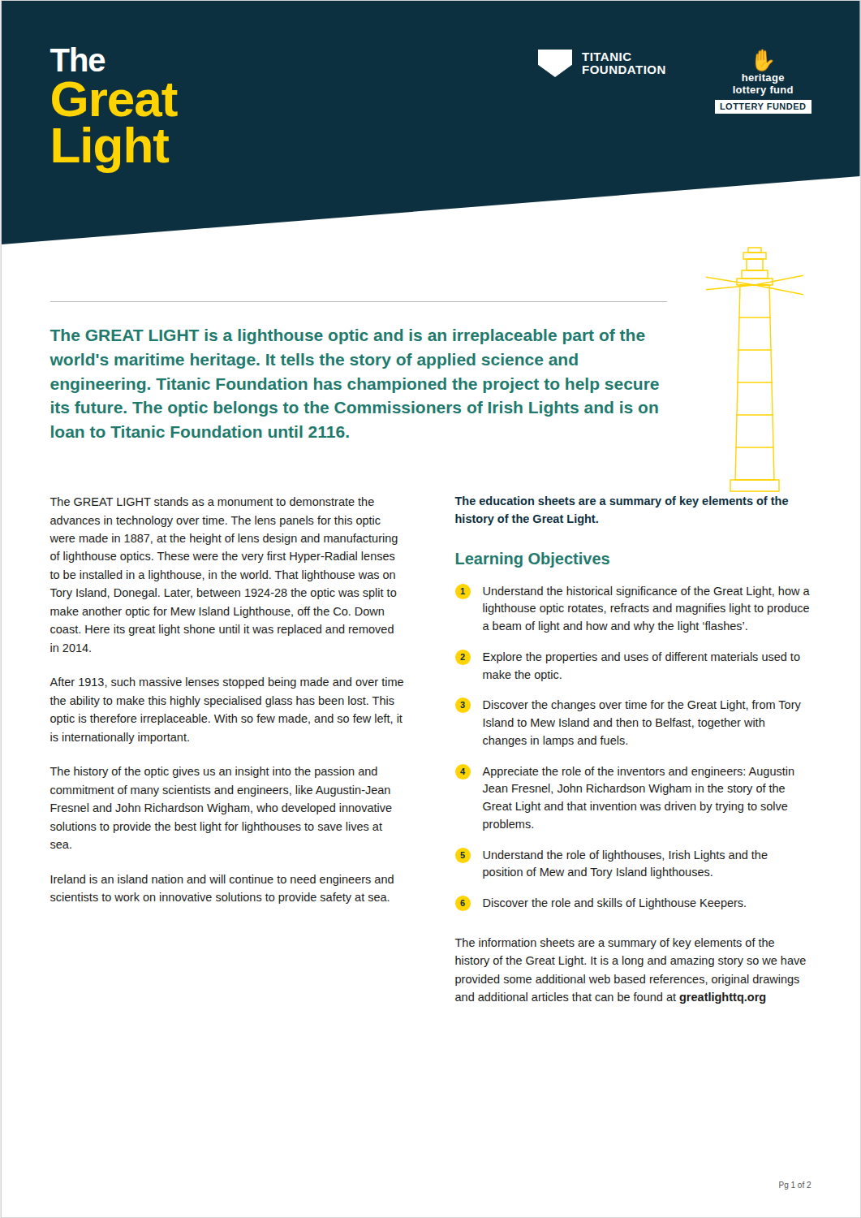The Great Light
TITANIC FOUNDATION
✋
heritage
lottery fund
LOTTERY FUNDED
The GREAT LIGHT is a lighthouse optic and is an irreplaceable part of the world's maritime heritage. It tells the story of applied science and engineering. Titanic Foundation has championed the project to help secure its future. The optic belongs to the Commissioners of Irish Lights and is on loan to Titanic Foundation until 2116.
The GREAT LIGHT stands as a monument to demonstrate the advances in technology over time. The lens panels for this optic were made in 1887, at the height of lens design and manufacturing of lighthouse optics. These were the very first Hyper-Radial lenses to be installed in a lighthouse, in the world. That lighthouse was on Tory Island, Donegal. Later, between 1924-28 the optic was split to make another optic for Mew Island Lighthouse, off the Co. Down coast. Here its great light shone until it was replaced and removed in 2014.
After 1913, such massive lenses stopped being made and over time the ability to make this highly specialised glass has been lost. This optic is therefore irreplaceable. With so few made, and so few left, it is internationally important.
The history of the optic gives us an insight into the passion and commitment of many scientists and engineers, like Augustin-Jean Fresnel and John Richardson Wigham, who developed innovative solutions to provide the best light for lighthouses to save lives at sea.
Ireland is an island nation and will continue to need engineers and scientists to work on innovative solutions to provide safety at sea.
The education sheets are a summary of key elements of the history of the Great Light.
Learning Objectives
Understand the historical significance of the Great Light, how a lighthouse optic rotates, refracts and magnifies light to produce a beam of light and how and why the light ‘flashes’.
Explore the properties and uses of different materials used to make the optic.
Discover the changes over time for the Great Light, from Tory Island to Mew Island and then to Belfast, together with changes in lamps and fuels.
Appreciate the role of the inventors and engineers: Augustin Jean Fresnel, John Richardson Wigham in the story of the Great Light and that invention was driven by trying to solve problems.
Understand the role of lighthouses, Irish Lights and the position of Mew and Tory Island lighthouses.
Discover the role and skills of Lighthouse Keepers.
The information sheets are a summary of key elements of the history of the Great Light. It is a long and amazing story so we have provided some additional web based references, original drawings and additional articles that can be found at greatlighttq.org
Pg 1 of 2